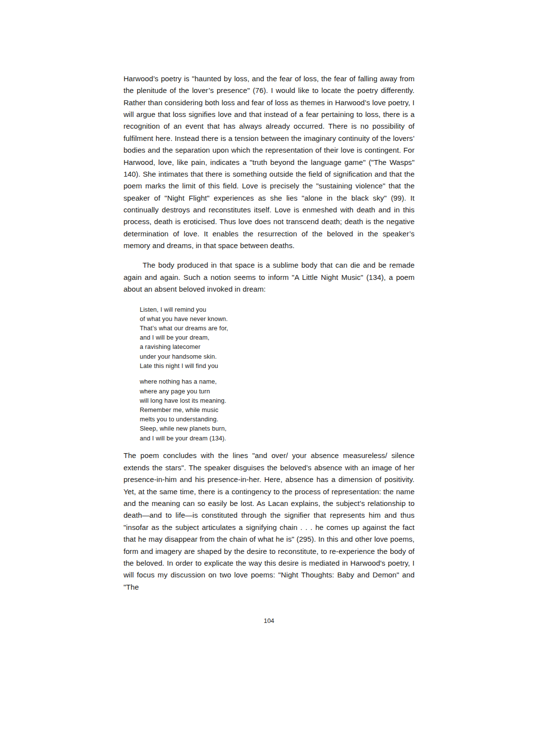Harwood’s poetry is "haunted by loss, and the fear of loss, the fear of falling away from the plenitude of the lover’s presence" (76). I would like to locate the poetry differently. Rather than considering both loss and fear of loss as themes in Harwood’s love poetry, I will argue that loss signifies love and that instead of a fear pertaining to loss, there is a recognition of an event that has always already occurred. There is no possibility of fulfilment here. Instead there is a tension between the imaginary continuity of the lovers’ bodies and the separation upon which the representation of their love is contingent. For Harwood, love, like pain, indicates a "truth beyond the language game" ("The Wasps" 140). She intimates that there is something outside the field of signification and that the poem marks the limit of this field. Love is precisely the "sustaining violence" that the speaker of "Night Flight" experiences as she lies "alone in the black sky" (99). It continually destroys and reconstitutes itself. Love is enmeshed with death and in this process, death is eroticised. Thus love does not transcend death; death is the negative determination of love. It enables the resurrection of the beloved in the speaker’s memory and dreams, in that space between deaths.
The body produced in that space is a sublime body that can die and be remade again and again. Such a notion seems to inform "A Little Night Music" (134), a poem about an absent beloved invoked in dream:
Listen, I will remind you
of what you have never known.
That’s what our dreams are for,
and I will be your dream,
a ravishing latecomer
under your handsome skin.
Late this night I will find you
where nothing has a name,
where any page you turn
will long have lost its meaning.
Remember me, while music
melts you to understanding.
Sleep, while new planets burn,
and I will be your dream (134).
The poem concludes with the lines "and over/ your absence measureless/ silence extends the stars". The speaker disguises the beloved’s absence with an image of her presence-in-him and his presence-in-her. Here, absence has a dimension of positivity. Yet, at the same time, there is a contingency to the process of representation: the name and the meaning can so easily be lost. As Lacan explains, the subject’s relationship to death—and to life—is constituted through the signifier that represents him and thus "insofar as the subject articulates a signifying chain . . . he comes up against the fact that he may disappear from the chain of what he is" (295). In this and other love poems, form and imagery are shaped by the desire to reconstitute, to re-experience the body of the beloved. In order to explicate the way this desire is mediated in Harwood’s poetry, I will focus my discussion on two love poems: "Night Thoughts: Baby and Demon" and "The
104